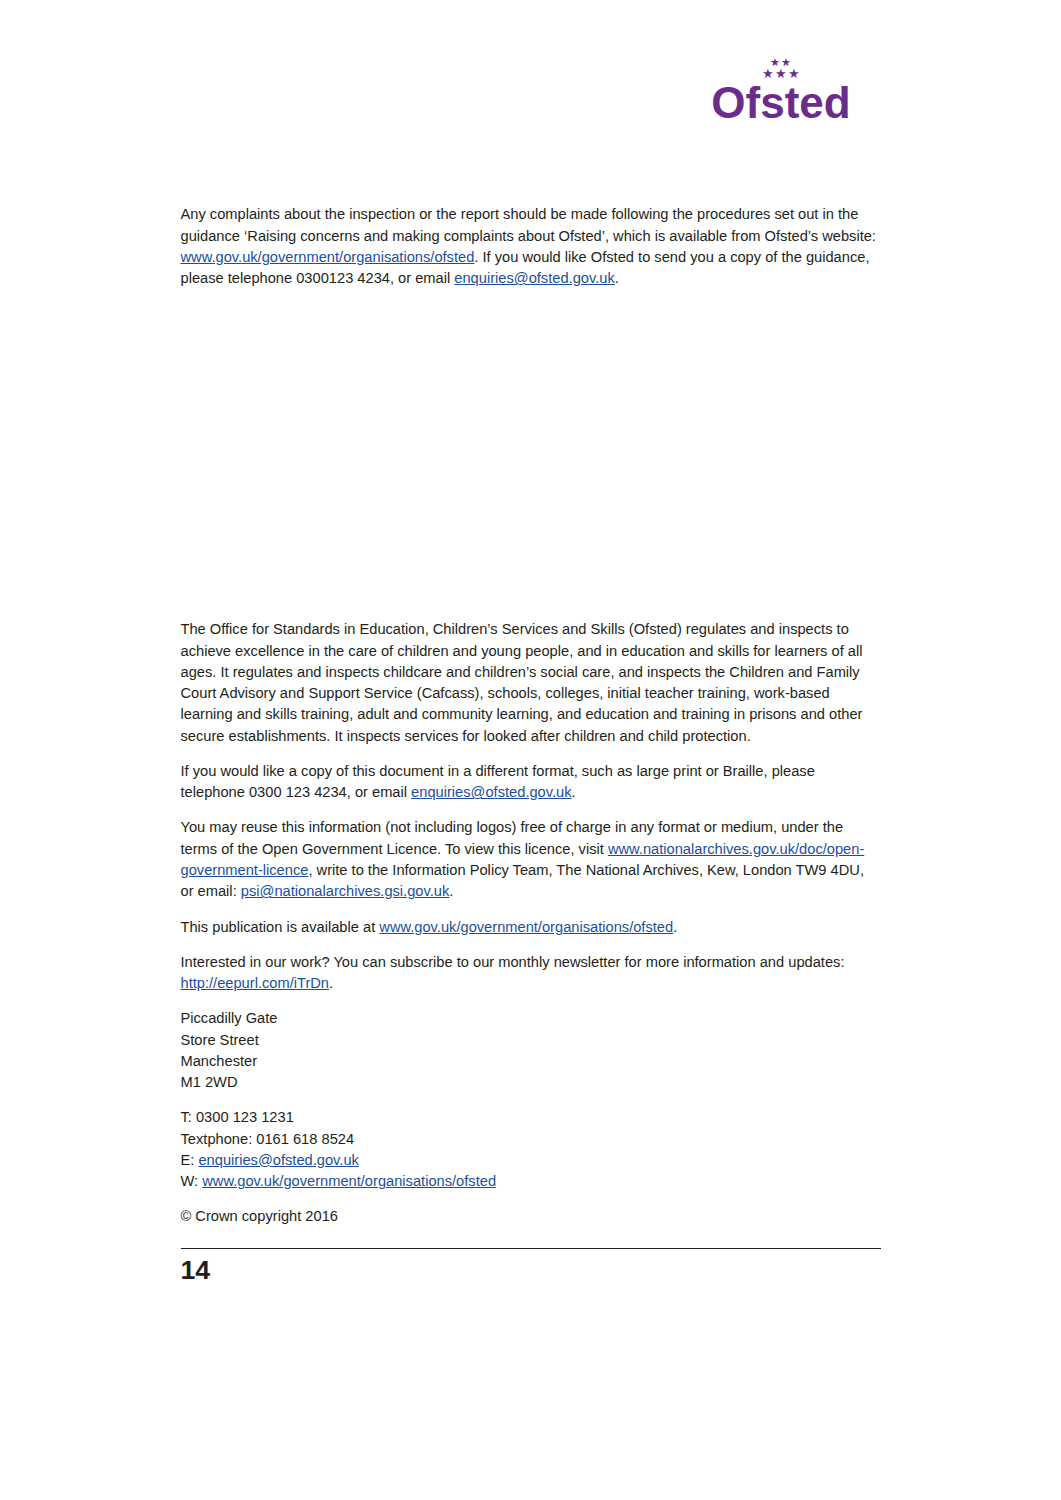★★★ ★★ Ofsted
Any complaints about the inspection or the report should be made following the procedures set out in the guidance ‘Raising concerns and making complaints about Ofsted’, which is available from Ofsted’s website: www.gov.uk/government/organisations/ofsted. If you would like Ofsted to send you a copy of the guidance, please telephone 0300123 4234, or email enquiries@ofsted.gov.uk.
The Office for Standards in Education, Children’s Services and Skills (Ofsted) regulates and inspects to achieve excellence in the care of children and young people, and in education and skills for learners of all ages. It regulates and inspects childcare and children’s social care, and inspects the Children and Family Court Advisory and Support Service (Cafcass), schools, colleges, initial teacher training, work-based learning and skills training, adult and community learning, and education and training in prisons and other secure establishments. It inspects services for looked after children and child protection.
If you would like a copy of this document in a different format, such as large print or Braille, please telephone 0300 123 4234, or email enquiries@ofsted.gov.uk.
You may reuse this information (not including logos) free of charge in any format or medium, under the terms of the Open Government Licence. To view this licence, visit www.nationalarchives.gov.uk/doc/open-government-licence, write to the Information Policy Team, The National Archives, Kew, London TW9 4DU, or email: psi@nationalarchives.gsi.gov.uk.
This publication is available at www.gov.uk/government/organisations/ofsted.
Interested in our work? You can subscribe to our monthly newsletter for more information and updates: http://eepurl.com/iTrDn.
Piccadilly Gate
Store Street
Manchester
M1 2WD
T: 0300 123 1231
Textphone: 0161 618 8524
E: enquiries@ofsted.gov.uk
W: www.gov.uk/government/organisations/ofsted
© Crown copyright 2016
14